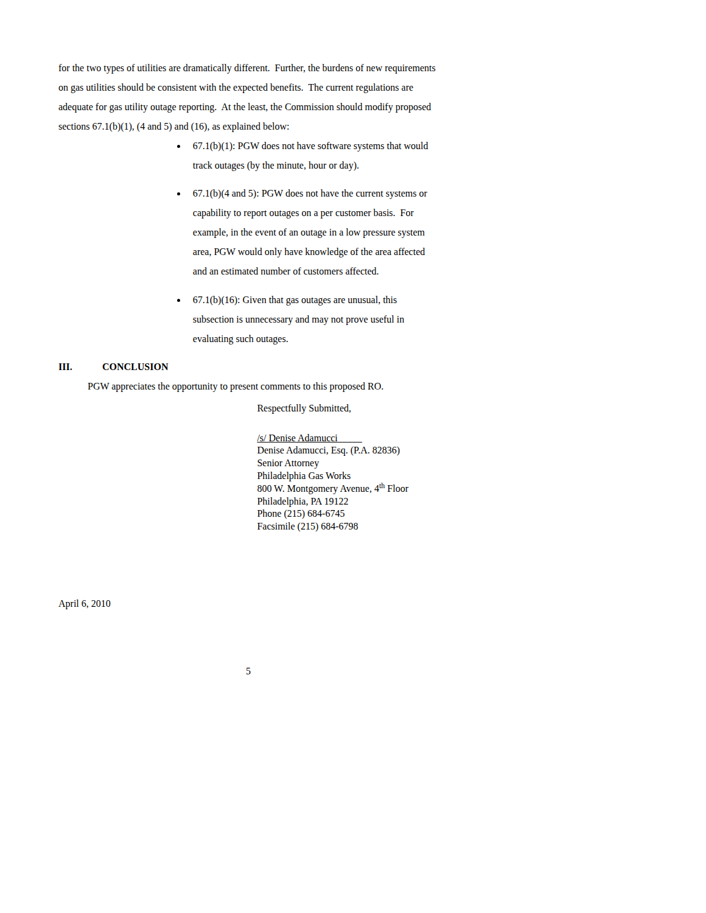for the two types of utilities are dramatically different. Further, the burdens of new requirements on gas utilities should be consistent with the expected benefits. The current regulations are adequate for gas utility outage reporting. At the least, the Commission should modify proposed sections 67.1(b)(1), (4 and 5) and (16), as explained below:
67.1(b)(1): PGW does not have software systems that would track outages (by the minute, hour or day).
67.1(b)(4 and 5): PGW does not have the current systems or capability to report outages on a per customer basis. For example, in the event of an outage in a low pressure system area, PGW would only have knowledge of the area affected and an estimated number of customers affected.
67.1(b)(16): Given that gas outages are unusual, this subsection is unnecessary and may not prove useful in evaluating such outages.
III. CONCLUSION
PGW appreciates the opportunity to present comments to this proposed RO.
Respectfully Submitted,
/s/ Denise Adamucci_____
Denise Adamucci, Esq. (P.A. 82836)
Senior Attorney
Philadelphia Gas Works
800 W. Montgomery Avenue, 4th Floor
Philadelphia, PA 19122
Phone (215) 684-6745
Facsimile (215) 684-6798
April 6, 2010
5